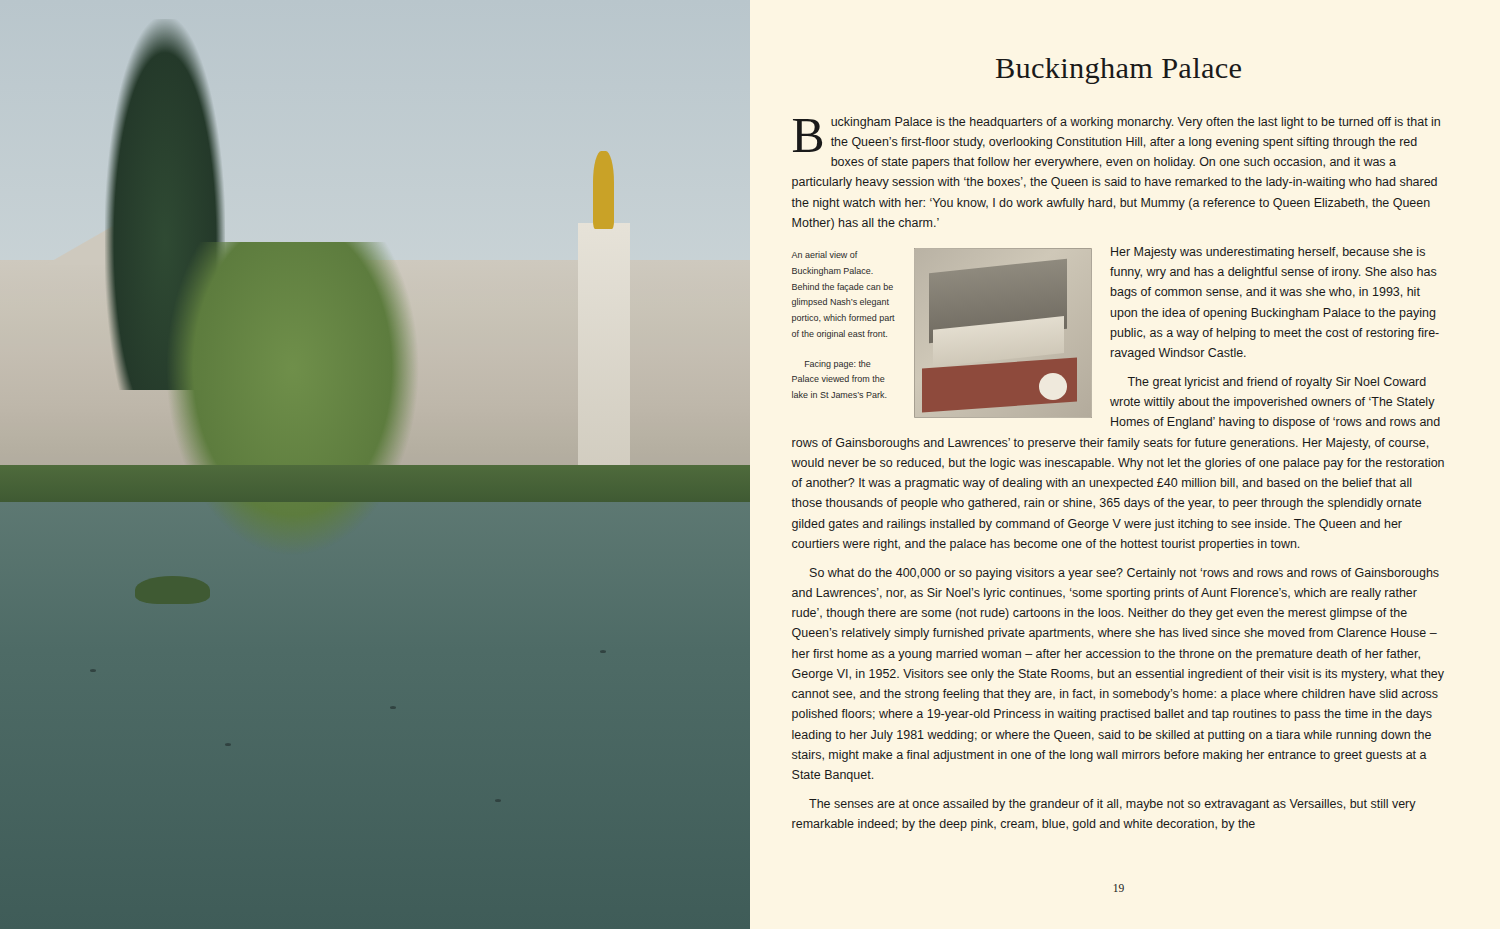Buckingham Palace
Buckingham Palace is the headquarters of a working monarchy. Very often the last light to be turned off is that in the Queen’s first-floor study, overlooking Constitution Hill, after a long evening spent sifting through the red boxes of state papers that follow her everywhere, even on holiday. On one such occasion, and it was a particularly heavy session with ‘the boxes’, the Queen is said to have remarked to the lady-in-waiting who had shared the night watch with her: ‘You know, I do work awfully hard, but Mummy (a reference to Queen Elizabeth, the Queen Mother) has all the charm.’
An aerial view of Buckingham Palace. Behind the façade can be glimpsed Nash’s elegant portico, which formed part of the original east front.
Facing page: the Palace viewed from the lake in St James’s Park.
Her Majesty was underestimating herself, because she is funny, wry and has a delightful sense of irony. She also has bags of common sense, and it was she who, in 1993, hit upon the idea of opening Buckingham Palace to the paying public, as a way of helping to meet the cost of restoring fire-ravaged Windsor Castle.
The great lyricist and friend of royalty Sir Noel Coward wrote wittily about the impoverished owners of ‘The Stately Homes of England’ having to dispose of ‘rows and rows and rows of Gainsboroughs and Lawrences’ to preserve their family seats for future generations. Her Majesty, of course, would never be so reduced, but the logic was inescapable. Why not let the glories of one palace pay for the restoration of another? It was a pragmatic way of dealing with an unexpected £40 million bill, and based on the belief that all those thousands of people who gathered, rain or shine, 365 days of the year, to peer through the splendidly ornate gilded gates and railings installed by command of George V were just itching to see inside. The Queen and her courtiers were right, and the palace has become one of the hottest tourist properties in town.
So what do the 400,000 or so paying visitors a year see? Certainly not ‘rows and rows and rows of Gainsboroughs and Lawrences’, nor, as Sir Noel’s lyric continues, ‘some sporting prints of Aunt Florence’s, which are really rather rude’, though there are some (not rude) cartoons in the loos. Neither do they get even the merest glimpse of the Queen’s relatively simply furnished private apartments, where she has lived since she moved from Clarence House – her first home as a young married woman – after her accession to the throne on the premature death of her father, George VI, in 1952. Visitors see only the State Rooms, but an essential ingredient of their visit is its mystery, what they cannot see, and the strong feeling that they are, in fact, in somebody’s home: a place where children have slid across polished floors; where a 19-year-old Princess in waiting practised ballet and tap routines to pass the time in the days leading to her July 1981 wedding; or where the Queen, said to be skilled at putting on a tiara while running down the stairs, might make a final adjustment in one of the long wall mirrors before making her entrance to greet guests at a State Banquet.
The senses are at once assailed by the grandeur of it all, maybe not so extravagant as Versailles, but still very remarkable indeed; by the deep pink, cream, blue, gold and white decoration, by the
19